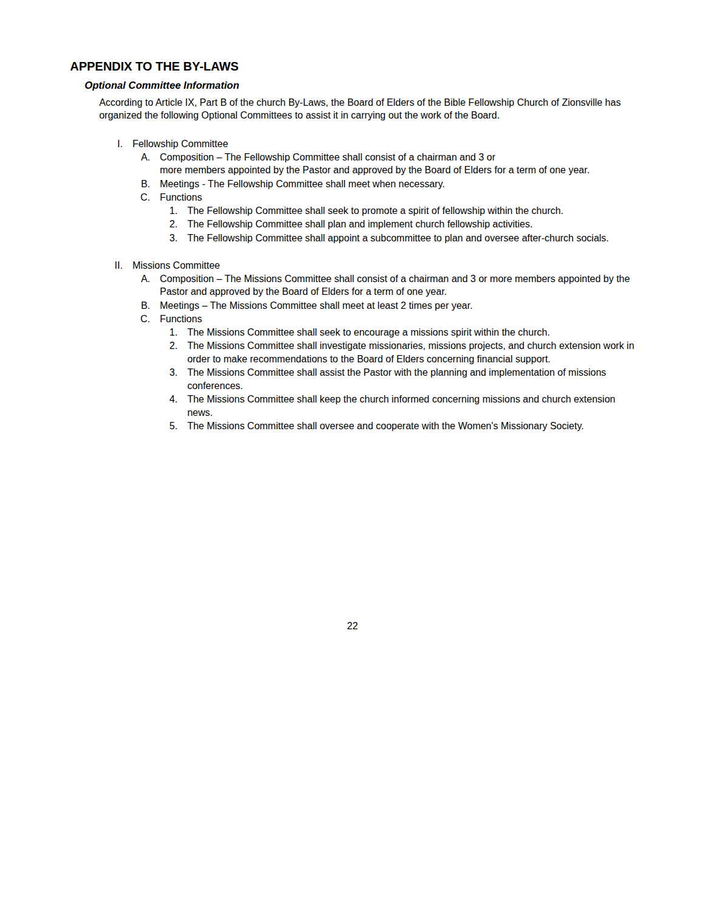APPENDIX TO THE BY-LAWS
Optional Committee Information
According to Article IX, Part B of the church By-Laws, the Board of Elders of the Bible Fellowship Church of Zionsville has organized the following Optional Committees to assist it in carrying out the work of the Board.
Fellowship Committee
Composition – The Fellowship Committee shall consist of a chairman and 3 or
more members appointed by the Pastor and approved by the Board of Elders for a term of one year.
Meetings - The Fellowship Committee shall meet when necessary.
Functions
The Fellowship Committee shall seek to promote a spirit of fellowship within the church.
The Fellowship Committee shall plan and implement church fellowship activities.
The Fellowship Committee shall appoint a subcommittee to plan and oversee after-church socials.
Missions Committee
Composition – The Missions Committee shall consist of a chairman and 3 or more members appointed by the Pastor and approved by the Board of Elders for a term of one year.
Meetings – The Missions Committee shall meet at least 2 times per year.
Functions
The Missions Committee shall seek to encourage a missions spirit within the church.
The Missions Committee shall investigate missionaries, missions projects, and church extension work in order to make recommendations to the Board of Elders concerning financial support.
The Missions Committee shall assist the Pastor with the planning and implementation of missions conferences.
The Missions Committee shall keep the church informed concerning missions and church extension news.
The Missions Committee shall oversee and cooperate with the Women's Missionary Society.
22